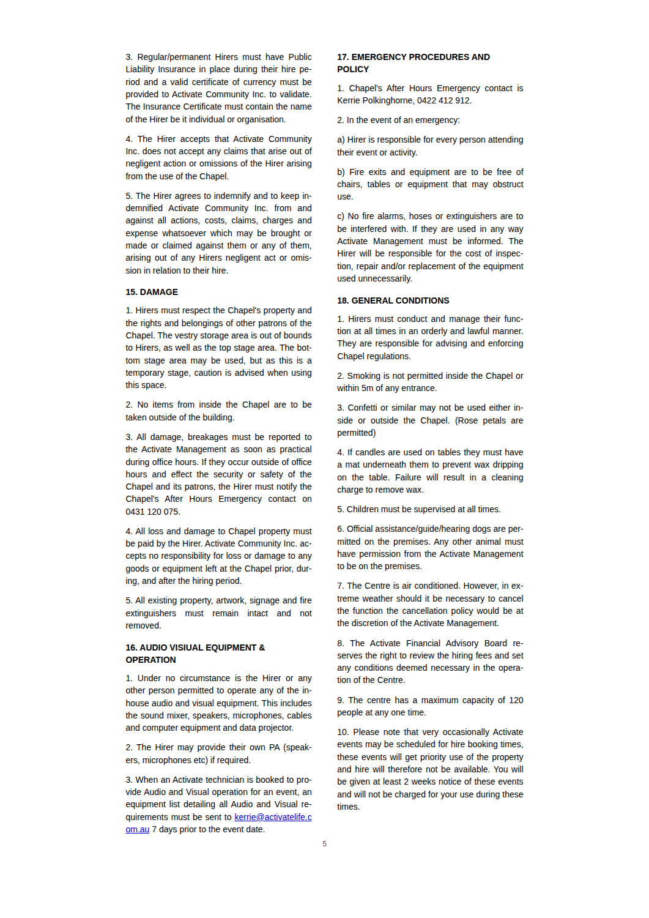3. Regular/permanent Hirers must have Public Liability Insurance in place during their hire period and a valid certificate of currency must be provided to Activate Community Inc. to validate. The Insurance Certificate must contain the name of the Hirer be it individual or organisation.
4. The Hirer accepts that Activate Community Inc. does not accept any claims that arise out of negligent action or omissions of the Hirer arising from the use of the Chapel.
5. The Hirer agrees to indemnify and to keep indemnified Activate Community Inc. from and against all actions, costs, claims, charges and expense whatsoever which may be brought or made or claimed against them or any of them, arising out of any Hirers negligent act or omission in relation to their hire.
15. DAMAGE
1. Hirers must respect the Chapel's property and the rights and belongings of other patrons of the Chapel. The vestry storage area is out of bounds to Hirers, as well as the top stage area. The bottom stage area may be used, but as this is a temporary stage, caution is advised when using this space.
2. No items from inside the Chapel are to be taken outside of the building.
3. All damage, breakages must be reported to the Activate Management as soon as practical during office hours. If they occur outside of office hours and effect the security or safety of the Chapel and its patrons, the Hirer must notify the Chapel's After Hours Emergency contact on 0431 120 075.
4. All loss and damage to Chapel property must be paid by the Hirer. Activate Community Inc. accepts no responsibility for loss or damage to any goods or equipment left at the Chapel prior, during, and after the hiring period.
5. All existing property, artwork, signage and fire extinguishers must remain intact and not removed.
16. AUDIO VISIUAL EQUIPMENT & OPERATION
1. Under no circumstance is the Hirer or any other person permitted to operate any of the in-house audio and visual equipment. This includes the sound mixer, speakers, microphones, cables and computer equipment and data projector.
2. The Hirer may provide their own PA (speakers, microphones etc) if required.
3. When an Activate technician is booked to provide Audio and Visual operation for an event, an equipment list detailing all Audio and Visual requirements must be sent to kerrie@activatelife.com.au 7 days prior to the event date.
17. EMERGENCY PROCEDURES AND POLICY
1. Chapel's After Hours Emergency contact is Kerrie Polkinghorne, 0422 412 912.
2. In the event of an emergency:
a) Hirer is responsible for every person attending their event or activity.
b) Fire exits and equipment are to be free of chairs, tables or equipment that may obstruct use.
c) No fire alarms, hoses or extinguishers are to be interfered with. If they are used in any way Activate Management must be informed. The Hirer will be responsible for the cost of inspection, repair and/or replacement of the equipment used unnecessarily.
18. GENERAL CONDITIONS
1. Hirers must conduct and manage their function at all times in an orderly and lawful manner. They are responsible for advising and enforcing Chapel regulations.
2. Smoking is not permitted inside the Chapel or within 5m of any entrance.
3. Confetti or similar may not be used either inside or outside the Chapel. (Rose petals are permitted)
4. If candles are used on tables they must have a mat underneath them to prevent wax dripping on the table. Failure will result in a cleaning charge to remove wax.
5. Children must be supervised at all times.
6. Official assistance/guide/hearing dogs are permitted on the premises. Any other animal must have permission from the Activate Management to be on the premises.
7. The Centre is air conditioned. However, in extreme weather should it be necessary to cancel the function the cancellation policy would be at the discretion of the Activate Management.
8. The Activate Financial Advisory Board reserves the right to review the hiring fees and set any conditions deemed necessary in the operation of the Centre.
9. The centre has a maximum capacity of 120 people at any one time.
10. Please note that very occasionally Activate events may be scheduled for hire booking times, these events will get priority use of the property and hire will therefore not be available. You will be given at least 2 weeks notice of these events and will not be charged for your use during these times.
5